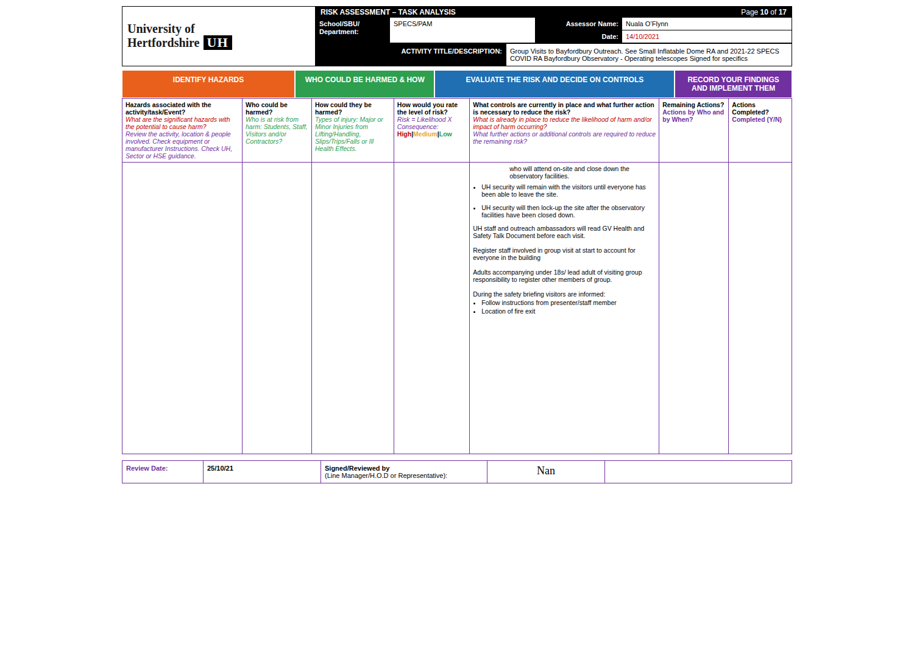University of
HertfordshireUH
RISK ASSESSMENT – TASK ANALYSIS Page 10 of 17
School/SBU/
Department:
SPECS/PAM
Assessor Name:
Nuala O’Flynn
Date:
14/10/2021
ACTIVITY TITLE/DESCRIPTION:
Group Visits to Bayfordbury Outreach. See Small Inflatable Dome RA and 2021-22 SPECS COVID RA Bayfordbury Observatory - Operating telescopes Signed for specifics
IDENTIFY HAZARDS
WHO COULD BE HARMED & HOW
EVALUATE THE RISK AND DECIDE ON CONTROLS
RECORD YOUR FINDINGS
AND IMPLEMENT THEM
| Hazards associated with the activity/task/Event? What are the significant hazards with the potential to cause harm? Review the activity, location & people involved. Check equipment or manufacturer Instructions. Check UH, Sector or HSE guidance. | Who could be harmed? Who is at risk from harm: Students, Staff, Visitors and/or Contractors? | How could they be harmed? Types of injury: Major or Minor Injuries from Lifting/Handling, Slips/Trips/Falls or Ill Health Effects. | How would you rate the level of risk? Risk = Likelihood X Consequence: High / Medium / Low | What controls are currently in place and what further action is necessary to reduce the risk? What is already in place to reduce the likelihood of harm and/or impact of harm occurring? What further actions or additional controls are required to reduce the remaining risk? | Remaining Actions? Actions by Who and by When ? | Actions Completed? Completed (Y/N) |
| --- | --- | --- | --- | --- | --- | --- |
| | | | | who will attend on-site and close down the observatory facilities. UH security will remain with the visitors until everyone has been able to leave the site. UH security will then lock-up the site after the observatory facilities have been closed down. UH staff and outreach ambassadors will read GV Health and Safety Talk Document before each visit. Register staff involved in group visit at start to account for everyone in the building Adults accompanying under 18s/ lead adult of visiting group responsibility to register other members of group. During the safety briefing visitors are informed: Follow instructions from presenter/staff member Location of fire exit | | |
Review Date:
25/10/21
Signed/Reviewed by
(Line Manager/H.O.D or Representative):
Nan